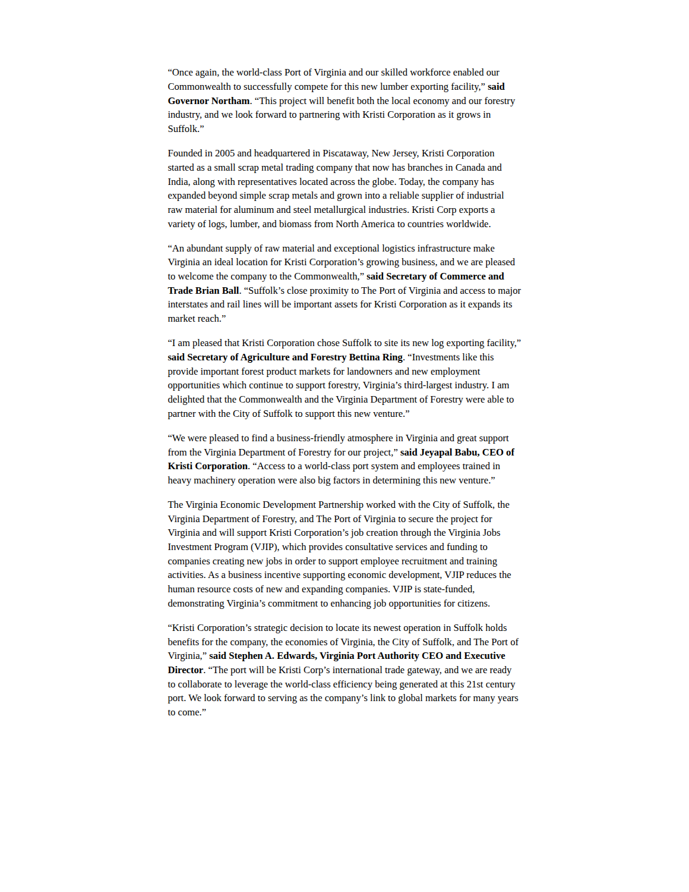“Once again, the world-class Port of Virginia and our skilled workforce enabled our Commonwealth to successfully compete for this new lumber exporting facility,” said Governor Northam. “This project will benefit both the local economy and our forestry industry, and we look forward to partnering with Kristi Corporation as it grows in Suffolk.”
Founded in 2005 and headquartered in Piscataway, New Jersey, Kristi Corporation started as a small scrap metal trading company that now has branches in Canada and India, along with representatives located across the globe. Today, the company has expanded beyond simple scrap metals and grown into a reliable supplier of industrial raw material for aluminum and steel metallurgical industries. Kristi Corp exports a variety of logs, lumber, and biomass from North America to countries worldwide.
“An abundant supply of raw material and exceptional logistics infrastructure make Virginia an ideal location for Kristi Corporation’s growing business, and we are pleased to welcome the company to the Commonwealth,” said Secretary of Commerce and Trade Brian Ball. “Suffolk’s close proximity to The Port of Virginia and access to major interstates and rail lines will be important assets for Kristi Corporation as it expands its market reach.”
“I am pleased that Kristi Corporation chose Suffolk to site its new log exporting facility,” said Secretary of Agriculture and Forestry Bettina Ring. “Investments like this provide important forest product markets for landowners and new employment opportunities which continue to support forestry, Virginia’s third-largest industry. I am delighted that the Commonwealth and the Virginia Department of Forestry were able to partner with the City of Suffolk to support this new venture.”
“We were pleased to find a business-friendly atmosphere in Virginia and great support from the Virginia Department of Forestry for our project,” said Jeyapal Babu, CEO of Kristi Corporation. “Access to a world-class port system and employees trained in heavy machinery operation were also big factors in determining this new venture.”
The Virginia Economic Development Partnership worked with the City of Suffolk, the Virginia Department of Forestry, and The Port of Virginia to secure the project for Virginia and will support Kristi Corporation’s job creation through the Virginia Jobs Investment Program (VJIP), which provides consultative services and funding to companies creating new jobs in order to support employee recruitment and training activities. As a business incentive supporting economic development, VJIP reduces the human resource costs of new and expanding companies. VJIP is state-funded, demonstrating Virginia’s commitment to enhancing job opportunities for citizens.
“Kristi Corporation’s strategic decision to locate its newest operation in Suffolk holds benefits for the company, the economies of Virginia, the City of Suffolk, and The Port of Virginia,” said Stephen A. Edwards, Virginia Port Authority CEO and Executive Director. “The port will be Kristi Corp’s international trade gateway, and we are ready to collaborate to leverage the world-class efficiency being generated at this 21st century port. We look forward to serving as the company’s link to global markets for many years to come.”